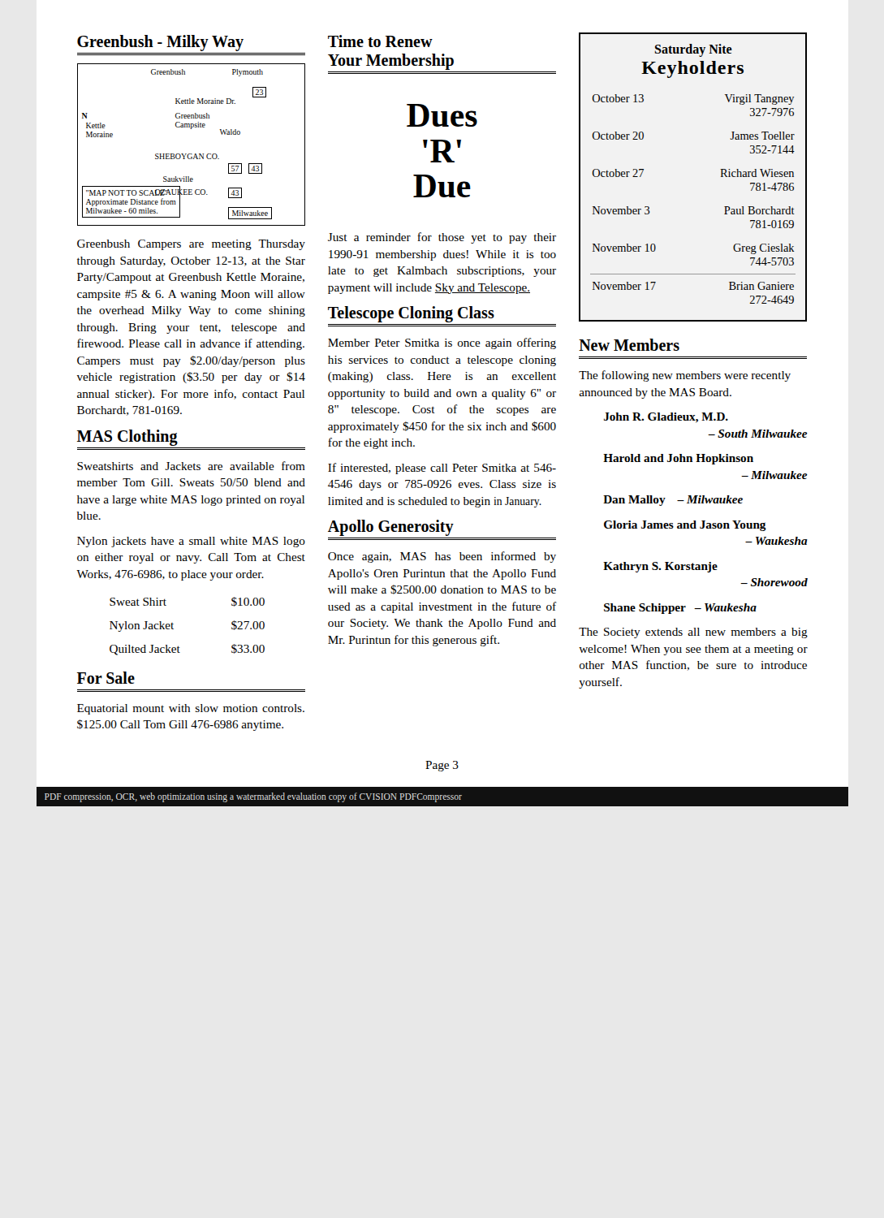Greenbush - Milky Way
Greenbush Plymouth 23 Kettle Moraine Dr. Greenbush
Campsite Kettle
Moraine N Waldo SHEBOYGAN CO. 57 43 Saukville OZAUKEE CO. "MAP NOT TO SCALE"
Approximate Distance from
Milwaukee - 60 miles. 43 Milwaukee
Greenbush Campers are meeting Thursday through Saturday, October 12-13, at the Star Party/Campout at Greenbush Kettle Moraine, campsite #5 & 6. A waning Moon will allow the overhead Milky Way to come shining through. Bring your tent, telescope and firewood. Please call in advance if attending. Campers must pay $2.00/day/person plus vehicle registration ($3.50 per day or $14 annual sticker). For more info, contact Paul Borchardt, 781-0169.
MAS Clothing
Sweatshirts and Jackets are available from member Tom Gill. Sweats 50/50 blend and have a large white MAS logo printed on royal blue.
Nylon jackets have a small white MAS logo on either royal or navy. Call Tom at Chest Works, 476-6986, to place your order.
Sweat Shirt$10.00
Nylon Jacket$27.00
Quilted Jacket$33.00
For Sale
Equatorial mount with slow motion controls. $125.00 Call Tom Gill 476-6986 anytime.
Time to Renew
Your Membership
Dues
'R'
Due
Just a reminder for those yet to pay their 1990-91 membership dues! While it is too late to get Kalmbach subscriptions, your payment will include Sky and Telescope.
Telescope Cloning Class
Member Peter Smitka is once again offering his services to conduct a telescope cloning (making) class. Here is an excellent opportunity to build and own a quality 6" or 8" telescope. Cost of the scopes are approximately $450 for the six inch and $600 for the eight inch.
If interested, please call Peter Smitka at 546-4546 days or 785-0926 eves. Class size is limited and is scheduled to begin in January.
Apollo Generosity
Once again, MAS has been informed by Apollo's Oren Purintun that the Apollo Fund will make a $2500.00 donation to MAS to be used as a capital investment in the future of our Society. We thank the Apollo Fund and Mr. Purintun for this generous gift.
Saturday Nite Keyholders
| October 13 | Virgil Tangney 327-7976 |
| October 20 | James Toeller 352-7144 |
| October 27 | Richard Wiesen 781-4786 |
| November 3 | Paul Borchardt 781-0169 |
| November 10 | Greg Cieslak 744-5703 |
| November 17 | Brian Ganiere 272-4649 |
New Members
The following new members were recently announced by the MAS Board.
John R. Gladieux, M.D.
– South Milwaukee
Harold and John Hopkinson
– Milwaukee
Dan Malloy – Milwaukee
Gloria James and Jason Young
– Waukesha
Kathryn S. Korstanje
– Shorewood
Shane Schipper – Waukesha
The Society extends all new members a big welcome! When you see them at a meeting or other MAS function, be sure to introduce yourself.
Page 3
PDF compression, OCR, web optimization using a watermarked evaluation copy of CVISION PDFCompressor